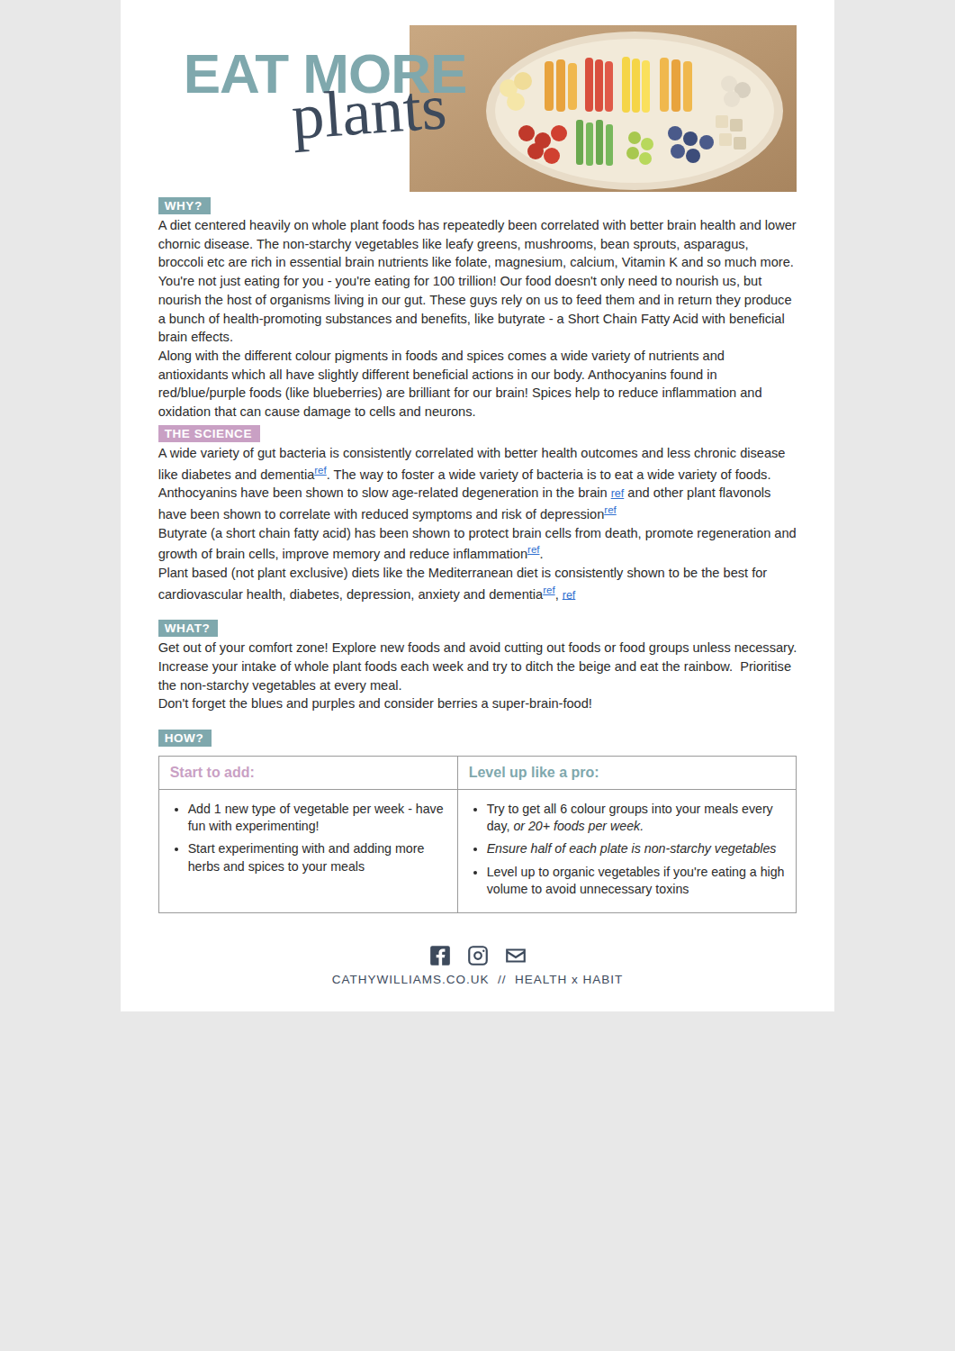EAT MORE
plants
WHY?
A diet centered heavily on whole plant foods has repeatedly been correlated with better brain health and lower chornic disease. The non-starchy vegetables like leafy greens, mushrooms, bean sprouts, asparagus, broccoli etc are rich in essential brain nutrients like folate, magnesium, calcium, Vitamin K and so much more.
You're not just eating for you - you're eating for 100 trillion! Our food doesn't only need to nourish us, but nourish the host of organisms living in our gut. These guys rely on us to feed them and in return they produce a bunch of health-promoting substances and benefits, like butyrate - a Short Chain Fatty Acid with beneficial brain effects.
Along with the different colour pigments in foods and spices comes a wide variety of nutrients and antioxidants which all have slightly different beneficial actions in our body. Anthocyanins found in red/blue/purple foods (like blueberries) are brilliant for our brain! Spices help to reduce inflammation and oxidation that can cause damage to cells and neurons.
THE SCIENCE
A wide variety of gut bacteria is consistently correlated with better health outcomes and less chronic disease like diabetes and dementiaref. The way to foster a wide variety of bacteria is to eat a wide variety of foods.
Anthocyanins have been shown to slow age-related degeneration in the brain ref and other plant flavonols have been shown to correlate with reduced symptoms and risk of depressionref
Butyrate (a short chain fatty acid) has been shown to protect brain cells from death, promote regeneration and growth of brain cells, improve memory and reduce inflammationref.
Plant based (not plant exclusive) diets like the Mediterranean diet is consistently shown to be the best for cardiovascular health, diabetes, depression, anxiety and dementiaref, ref
WHAT?
Get out of your comfort zone! Explore new foods and avoid cutting out foods or food groups unless necessary.
Increase your intake of whole plant foods each week and try to ditch the beige and eat the rainbow. Prioritise the non-starchy vegetables at every meal.
Don't forget the blues and purples and consider berries a super-brain-food!
HOW?
| Start to add: | Level up like a pro: |
| --- | --- |
| Add 1 new type of vegetable per week - have fun with experimenting! Start experimenting with and adding more herbs and spices to your meals | Try to get all 6 colour groups into your meals every day, or 20+ foods per week. Ensure half of each plate is non-starchy vegetables Level up to organic vegetables if you're eating a high volume to avoid unnecessary toxins |
CATHYWILLIAMS.CO.UK // HEALTH x HABIT